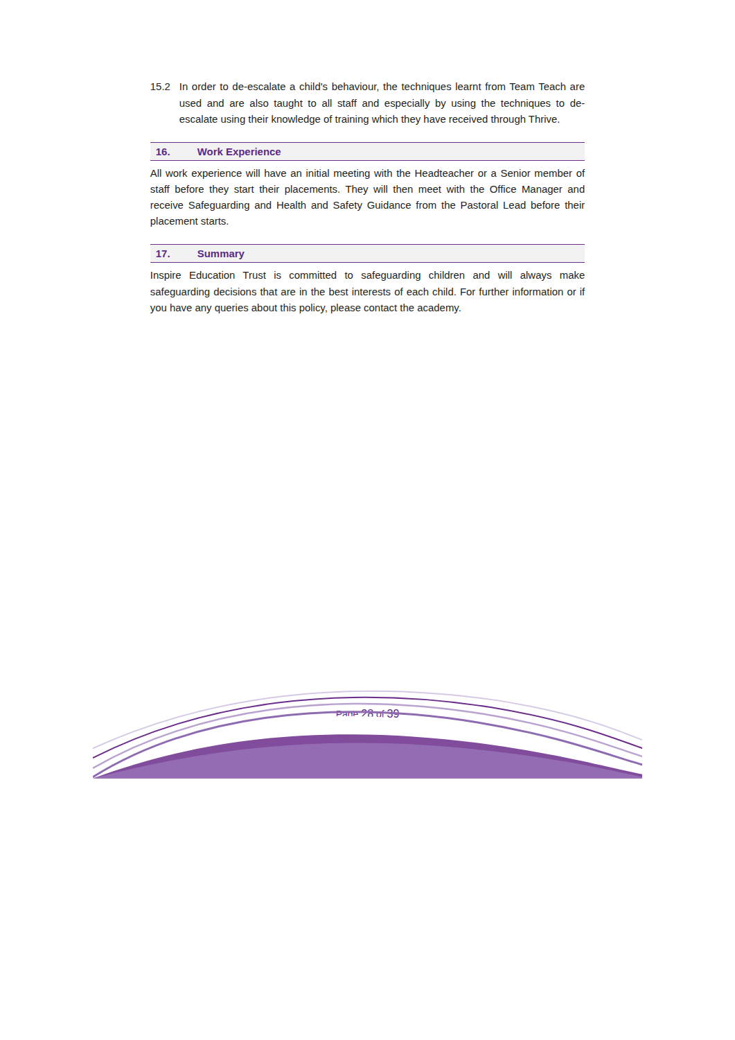15.2
In order to de-escalate a child's behaviour, the techniques learnt from Team Teach are used and are also taught to all staff and especially by using the techniques to de-escalate using their knowledge of training which they have received through Thrive.
16. Work Experience
All work experience will have an initial meeting with the Headteacher or a Senior member of staff before they start their placements. They will then meet with the Office Manager and receive Safeguarding and Health and Safety Guidance from the Pastoral Lead before their placement starts.
17. Summary
Inspire Education Trust is committed to safeguarding children and will always make safeguarding decisions that are in the best interests of each child. For further information or if you have any queries about this policy, please contact the academy.
Page 28 of 39